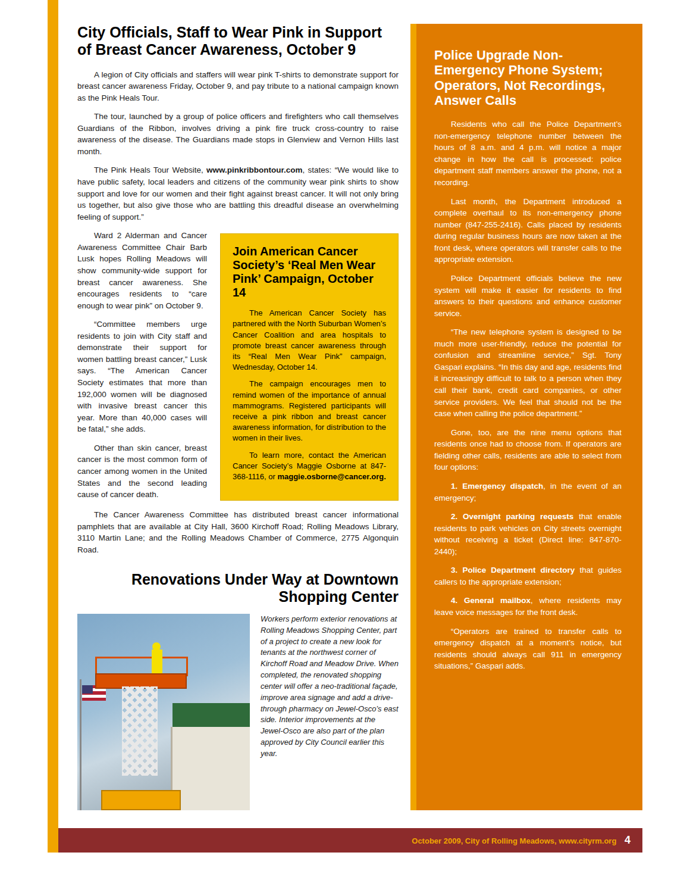City Officials, Staff to Wear Pink in Support of Breast Cancer Awareness, October 9
A legion of City officials and staffers will wear pink T-shirts to demonstrate support for breast cancer awareness Friday, October 9, and pay tribute to a national campaign known as the Pink Heals Tour.
The tour, launched by a group of police officers and firefighters who call themselves Guardians of the Ribbon, involves driving a pink fire truck cross-country to raise awareness of the disease. The Guardians made stops in Glenview and Vernon Hills last month.
The Pink Heals Tour Website, www.pinkribbontour.com, states: “We would like to have public safety, local leaders and citizens of the community wear pink shirts to show support and love for our women and their fight against breast cancer. It will not only bring us together, but also give those who are battling this dreadful disease an overwhelming feeling of support.”
Join American Cancer Society’s ‘Real Men Wear Pink’ Campaign, October 14
The American Cancer Society has partnered with the North Suburban Women’s Cancer Coalition and area hospitals to promote breast cancer awareness through its “Real Men Wear Pink” campaign, Wednesday, October 14.
The campaign encourages men to remind women of the importance of annual mammograms. Registered participants will receive a pink ribbon and breast cancer awareness information, for distribution to the women in their lives.
To learn more, contact the American Cancer Society’s Maggie Osborne at 847-368-1116, or maggie.osborne@cancer.org.
Ward 2 Alderman and Cancer Awareness Committee Chair Barb Lusk hopes Rolling Meadows will show community-wide support for breast cancer awareness. She encourages residents to “care enough to wear pink” on October 9.
“Committee members urge residents to join with City staff and demonstrate their support for women battling breast cancer,” Lusk says. “The American Cancer Society estimates that more than 192,000 women will be diagnosed with invasive breast cancer this year. More than 40,000 cases will be fatal,” she adds.
Other than skin cancer, breast cancer is the most common form of cancer among women in the United States and the second leading cause of cancer death.
The Cancer Awareness Committee has distributed breast cancer informational pamphlets that are available at City Hall, 3600 Kirchoff Road; Rolling Meadows Library, 3110 Martin Lane; and the Rolling Meadows Chamber of Commerce, 2775 Algonquin Road.
Renovations Under Way at Downtown Shopping Center
Workers perform exterior renovations at Rolling Meadows Shopping Center, part of a project to create a new look for tenants at the northwest corner of Kirchoff Road and Meadow Drive. When completed, the renovated shopping center will offer a neo-traditional façade, improve area signage and add a drive-through pharmacy on Jewel-Osco’s east side. Interior improvements at the Jewel-Osco are also part of the plan approved by City Council earlier this year.
Police Upgrade Non-Emergency Phone System; Operators, Not Recordings, Answer Calls
Residents who call the Police Department’s non-emergency telephone number between the hours of 8 a.m. and 4 p.m. will notice a major change in how the call is processed: police department staff members answer the phone, not a recording.
Last month, the Department introduced a complete overhaul to its non-emergency phone number (847-255-2416). Calls placed by residents during regular business hours are now taken at the front desk, where operators will transfer calls to the appropriate extension.
Police Department officials believe the new system will make it easier for residents to find answers to their questions and enhance customer service.
“The new telephone system is designed to be much more user-friendly, reduce the potential for confusion and streamline service,” Sgt. Tony Gaspari explains. “In this day and age, residents find it increasingly difficult to talk to a person when they call their bank, credit card companies, or other service providers. We feel that should not be the case when calling the police department.”
Gone, too, are the nine menu options that residents once had to choose from. If operators are fielding other calls, residents are able to select from four options:
1. Emergency dispatch, in the event of an emergency;
2. Overnight parking requests that enable residents to park vehicles on City streets overnight without receiving a ticket (Direct line: 847-870-2440);
3. Police Department directory that guides callers to the appropriate extension;
4. General mailbox, where residents may leave voice messages for the front desk.
“Operators are trained to transfer calls to emergency dispatch at a moment’s notice, but residents should always call 911 in emergency situations,” Gaspari adds.
October 2009, City of Rolling Meadows, www.cityrm.org 4